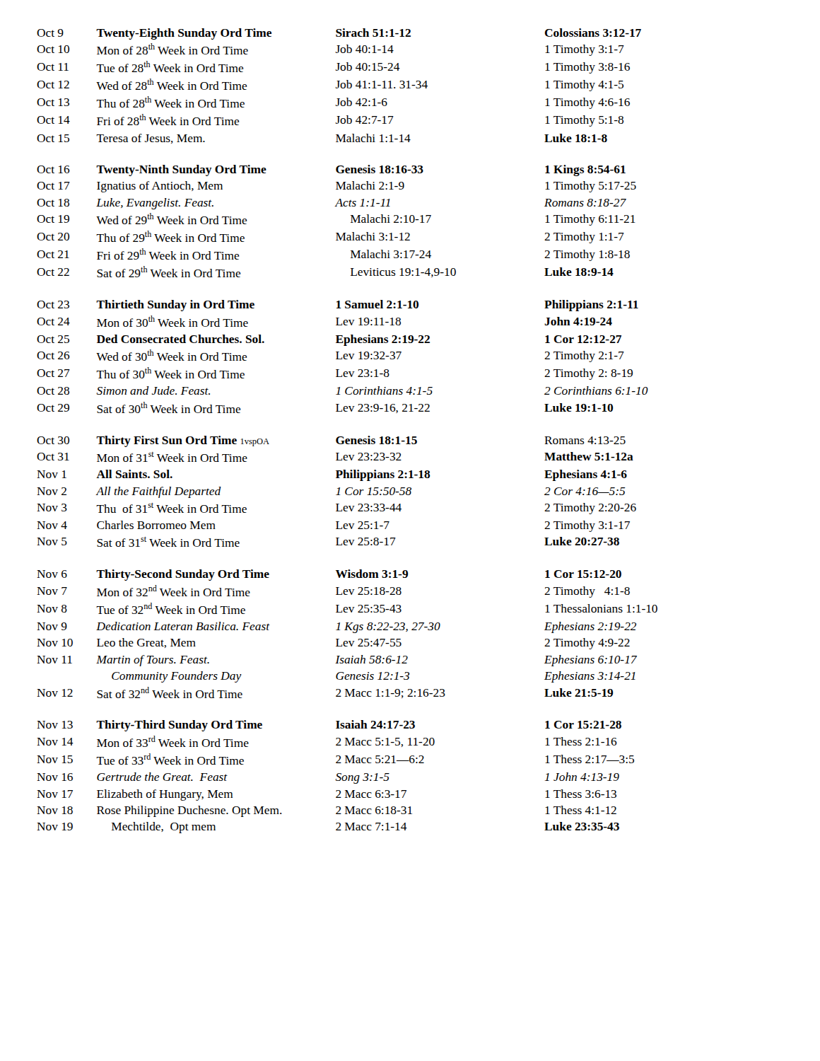| Oct 9 | Twenty-Eighth Sunday Ord Time | Sirach 51:1-12 | Colossians 3:12-17 |
| Oct 10 | Mon of 28 th Week in Ord Time | Job 40:1-14 | 1 Timothy 3:1-7 |
| Oct 11 | Tue of 28 th Week in Ord Time | Job 40:15-24 | 1 Timothy 3:8-16 |
| Oct 12 | Wed of 28 th Week in Ord Time | Job 41:1-11. 31-34 | 1 Timothy 4:1-5 |
| Oct 13 | Thu of 28 th Week in Ord Time | Job 42:1-6 | 1 Timothy 4:6-16 |
| Oct 14 | Fri of 28 th Week in Ord Time | Job 42:7-17 | 1 Timothy 5:1-8 |
| Oct 15 | Teresa of Jesus, Mem. | Malachi 1:1-14 | Luke 18:1-8 |
| Oct 16 | Twenty-Ninth Sunday Ord Time | Genesis 18:16-33 | 1 Kings 8:54-61 |
| Oct 17 | Ignatius of Antioch, Mem | Malachi 2:1-9 | 1 Timothy 5:17-25 |
| Oct 18 | Luke, Evangelist. Feast. | Acts 1:1-11 | Romans 8:18-27 |
| Oct 19 | Wed of 29 th Week in Ord Time | Malachi 2:10-17 | 1 Timothy 6:11-21 |
| Oct 20 | Thu of 29 th Week in Ord Time | Malachi 3:1-12 | 2 Timothy 1:1-7 |
| Oct 21 | Fri of 29 th Week in Ord Time | Malachi 3:17-24 | 2 Timothy 1:8-18 |
| Oct 22 | Sat of 29 th Week in Ord Time | Leviticus 19:1-4,9-10 | Luke 18:9-14 |
| Oct 23 | Thirtieth Sunday in Ord Time | 1 Samuel 2:1-10 | Philippians 2:1-11 |
| Oct 24 | Mon of 30 th Week in Ord Time | Lev 19:11-18 | John 4:19-24 |
| Oct 25 | Ded Consecrated Churches. Sol. | Ephesians 2:19-22 | 1 Cor 12:12-27 |
| Oct 26 | Wed of 30 th Week in Ord Time | Lev 19:32-37 | 2 Timothy 2:1-7 |
| Oct 27 | Thu of 30 th Week in Ord Time | Lev 23:1-8 | 2 Timothy 2: 8-19 |
| Oct 28 | Simon and Jude. Feast. | 1 Corinthians 4:1-5 | 2 Corinthians 6:1-10 |
| Oct 29 | Sat of 30 th Week in Ord Time | Lev 23:9-16, 21-22 | Luke 19:1-10 |
| Oct 30 | Thirty First Sun Ord Time 1vspOA | Genesis 18:1-15 | Romans 4:13-25 |
| Oct 31 | Mon of 31 st Week in Ord Time | Lev 23:23-32 | Matthew 5:1-12a |
| Nov 1 | All Saints. Sol. | Philippians 2:1-18 | Ephesians 4:1-6 |
| Nov 2 | All the Faithful Departed | 1 Cor 15:50-58 | 2 Cor 4:16—5:5 |
| Nov 3 | Thu of 31 st Week in Ord Time | Lev 23:33-44 | 2 Timothy 2:20-26 |
| Nov 4 | Charles Borromeo Mem | Lev 25:1-7 | 2 Timothy 3:1-17 |
| Nov 5 | Sat of 31 st Week in Ord Time | Lev 25:8-17 | Luke 20:27-38 |
| Nov 6 | Thirty-Second Sunday Ord Time | Wisdom 3:1-9 | 1 Cor 15:12-20 |
| Nov 7 | Mon of 32 nd Week in Ord Time | Lev 25:18-28 | 2 Timothy 4:1-8 |
| Nov 8 | Tue of 32 nd Week in Ord Time | Lev 25:35-43 | 1 Thessalonians 1:1-10 |
| Nov 9 | Dedication Lateran Basilica. Feast | 1 Kgs 8:22-23, 27-30 | Ephesians 2:19-22 |
| Nov 10 | Leo the Great, Mem | Lev 25:47-55 | 2 Timothy 4:9-22 |
| Nov 11 | Martin of Tours. Feast. | Isaiah 58:6-12 | Ephesians 6:10-17 |
| | Community Founders Day | Genesis 12:1-3 | Ephesians 3:14-21 |
| Nov 12 | Sat of 32 nd Week in Ord Time | 2 Macc 1:1-9; 2:16-23 | Luke 21:5-19 |
| Nov 13 | Thirty-Third Sunday Ord Time | Isaiah 24:17-23 | 1 Cor 15:21-28 |
| Nov 14 | Mon of 33 rd Week in Ord Time | 2 Macc 5:1-5, 11-20 | 1 Thess 2:1-16 |
| Nov 15 | Tue of 33 rd Week in Ord Time | 2 Macc 5:21—6:2 | 1 Thess 2:17—3:5 |
| Nov 16 | Gertrude the Great. Feast | Song 3:1-5 | 1 John 4:13-19 |
| Nov 17 | Elizabeth of Hungary, Mem | 2 Macc 6:3-17 | 1 Thess 3:6-13 |
| Nov 18 | Rose Philippine Duchesne. Opt Mem. | 2 Macc 6:18-31 | 1 Thess 4:1-12 |
| Nov 19 | Mechtilde, Opt mem | 2 Macc 7:1-14 | Luke 23:35-43 |